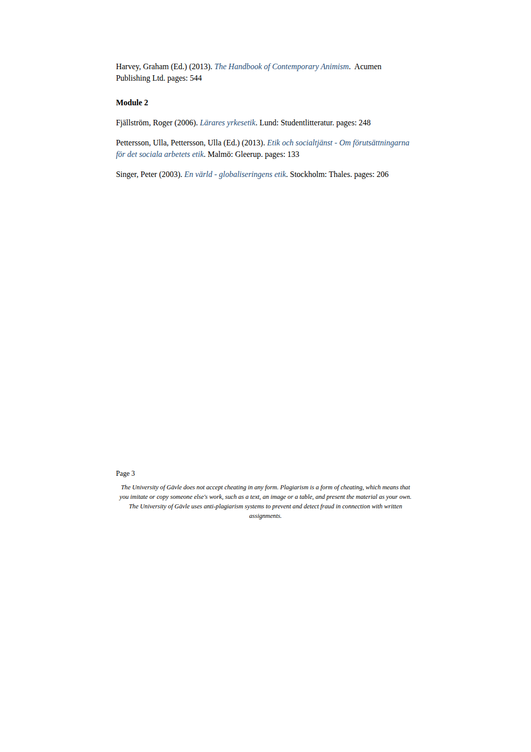Harvey, Graham (Ed.) (2013). The Handbook of Contemporary Animism. Acumen Publishing Ltd. pages: 544
Module 2
Fjällström, Roger (2006). Lärares yrkesetik. Lund: Studentlitteratur. pages: 248
Pettersson, Ulla, Pettersson, Ulla (Ed.) (2013). Etik och socialtjänst - Om förutsättningarna för det sociala arbetets etik. Malmö: Gleerup. pages: 133
Singer, Peter (2003). En värld - globaliseringens etik. Stockholm: Thales. pages: 206
Page 3
The University of Gävle does not accept cheating in any form. Plagiarism is a form of cheating, which means that you imitate or copy someone else's work, such as a text, an image or a table, and present the material as your own. The University of Gävle uses anti-plagiarism systems to prevent and detect fraud in connection with written assignments.